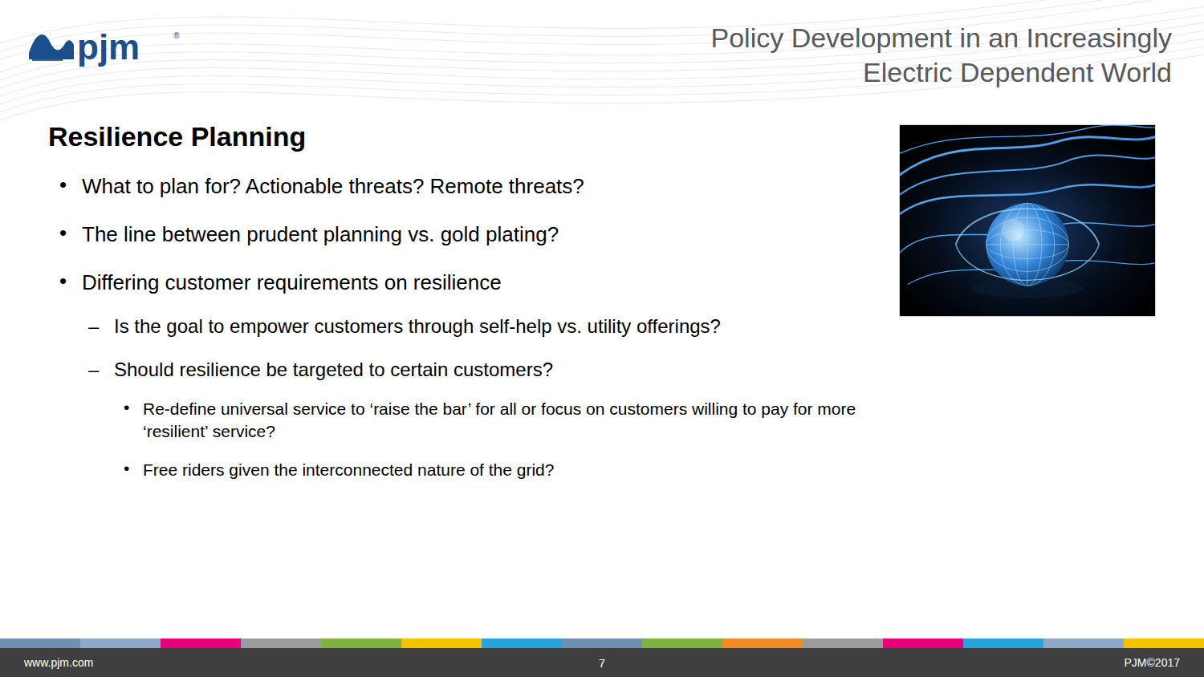pjm ®
Policy Development in an Increasingly
Electric Dependent World
Resilience Planning
What to plan for? Actionable threats? Remote threats?
The line between prudent planning vs. gold plating?
Differing customer requirements on resilience
Is the goal to empower customers through self-help vs. utility offerings?
Should resilience be targeted to certain customers?
Re-define universal service to ‘raise the bar’ for all or focus on customers willing to pay for more ‘resilient’ service?
Free riders given the interconnected nature of the grid?
www.pjm.com 7 PJM©2017